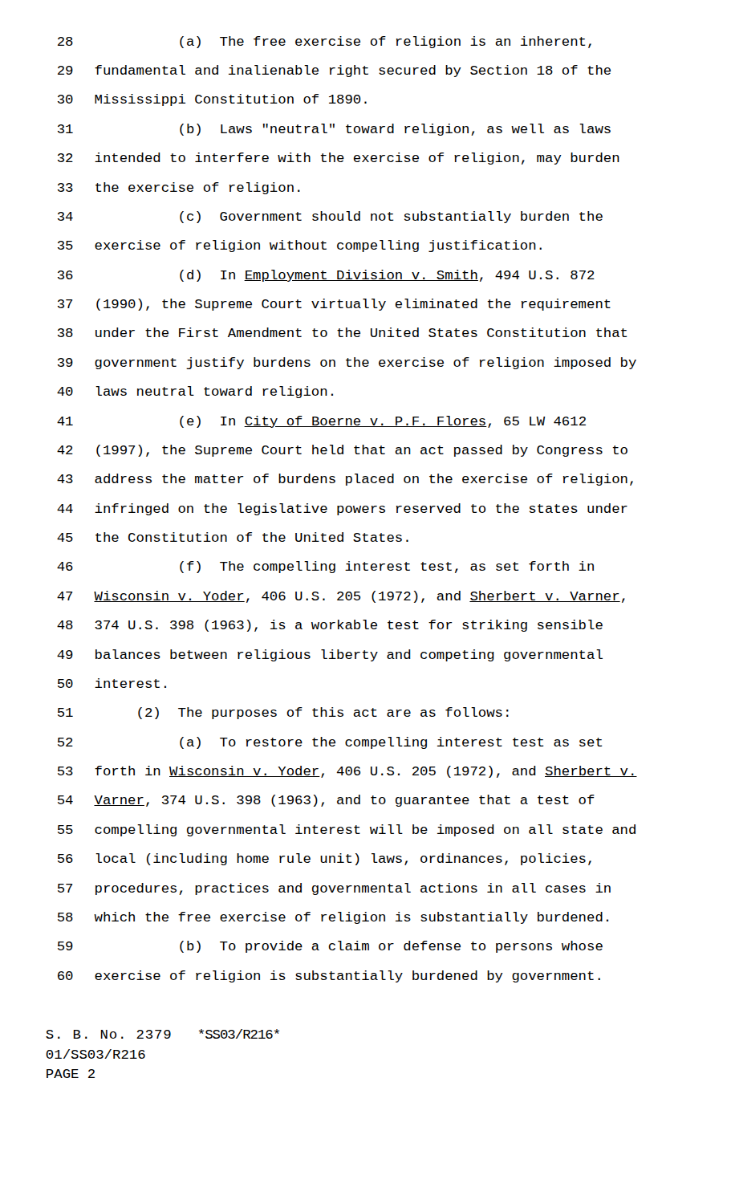(a) The free exercise of religion is an inherent,
fundamental and inalienable right secured by Section 18 of the
Mississippi Constitution of 1890.
(b) Laws "neutral" toward religion, as well as laws
intended to interfere with the exercise of religion, may burden
the exercise of religion.
(c) Government should not substantially burden the
exercise of religion without compelling justification.
(d) In Employment Division v. Smith, 494 U.S. 872
(1990), the Supreme Court virtually eliminated the requirement
under the First Amendment to the United States Constitution that
government justify burdens on the exercise of religion imposed by
laws neutral toward religion.
(e) In City of Boerne v. P.F. Flores, 65 LW 4612
(1997), the Supreme Court held that an act passed by Congress to
address the matter of burdens placed on the exercise of religion,
infringed on the legislative powers reserved to the states under
the Constitution of the United States.
(f) The compelling interest test, as set forth in
Wisconsin v. Yoder, 406 U.S. 205 (1972), and Sherbert v. Varner,
374 U.S. 398 (1963), is a workable test for striking sensible
balances between religious liberty and competing governmental
interest.
(2) The purposes of this act are as follows:
(a) To restore the compelling interest test as set
forth in Wisconsin v. Yoder, 406 U.S. 205 (1972), and Sherbert v.
Varner, 374 U.S. 398 (1963), and to guarantee that a test of
compelling governmental interest will be imposed on all state and
local (including home rule unit) laws, ordinances, policies,
procedures, practices and governmental actions in all cases in
which the free exercise of religion is substantially burdened.
(b) To provide a claim or defense to persons whose
exercise of religion is substantially burdened by government.
S. B. No. 2379 *SS03/R216*
01/SS03/R216
PAGE 2